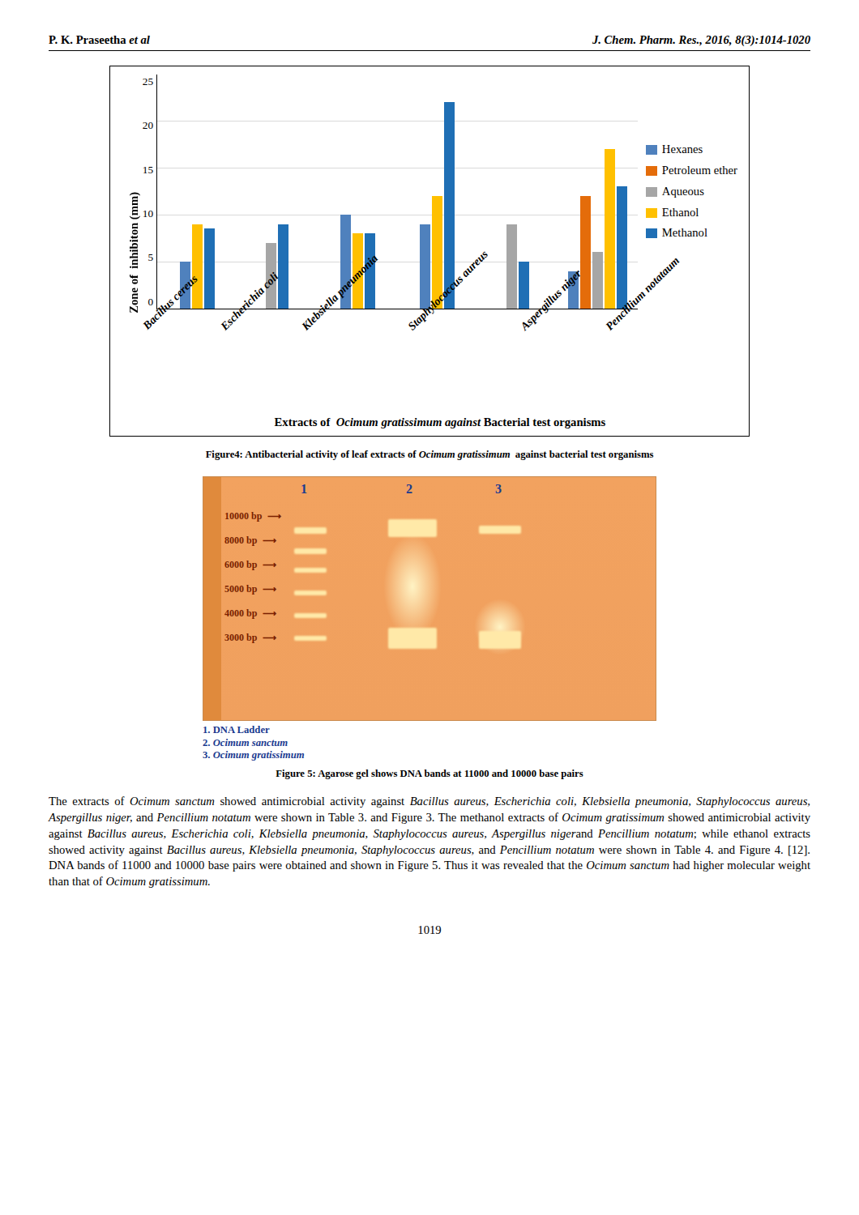P. K. Praseetha et al
J. Chem. Pharm. Res., 2016, 8(3):1014-1020
Zone of inhibiton (mm)
25
20
15
10
5
0
Hexanes
Petroleum ether
Aqueous
Ethanol
Methanol
Bacillus cereus
Escherichia coli
Klebsiella pneumonia
Staphylococcus aureus
Aspergillus niger
Pencillium notataum
Extracts of Ocimum gratissimum against Bacterial test organisms
Figure4: Antibacterial activity of leaf extracts of Ocimum gratissimum against bacterial test organisms
1 2 3
10000 bp ⟶
8000 bp ⟶
6000 bp ⟶
5000 bp ⟶
4000 bp ⟶
3000 bp ⟶
1. DNA Ladder
2. Ocimum sanctum
3. Ocimum gratissimum
Figure 5: Agarose gel shows DNA bands at 11000 and 10000 base pairs
The extracts of Ocimum sanctum showed antimicrobial activity against Bacillus aureus, Escherichia coli, Klebsiella pneumonia, Staphylococcus aureus, Aspergillus niger, and Pencillium notatum were shown in Table 3. and Figure 3. The methanol extracts of Ocimum gratissimum showed antimicrobial activity against Bacillus aureus, Escherichia coli, Klebsiella pneumonia, Staphylococcus aureus, Aspergillus nigerand Pencillium notatum; while ethanol extracts showed activity against Bacillus aureus, Klebsiella pneumonia, Staphylococcus aureus, and Pencillium notatum were shown in Table 4. and Figure 4. [12]. DNA bands of 11000 and 10000 base pairs were obtained and shown in Figure 5. Thus it was revealed that the Ocimum sanctum had higher molecular weight than that of Ocimum gratissimum.
1019